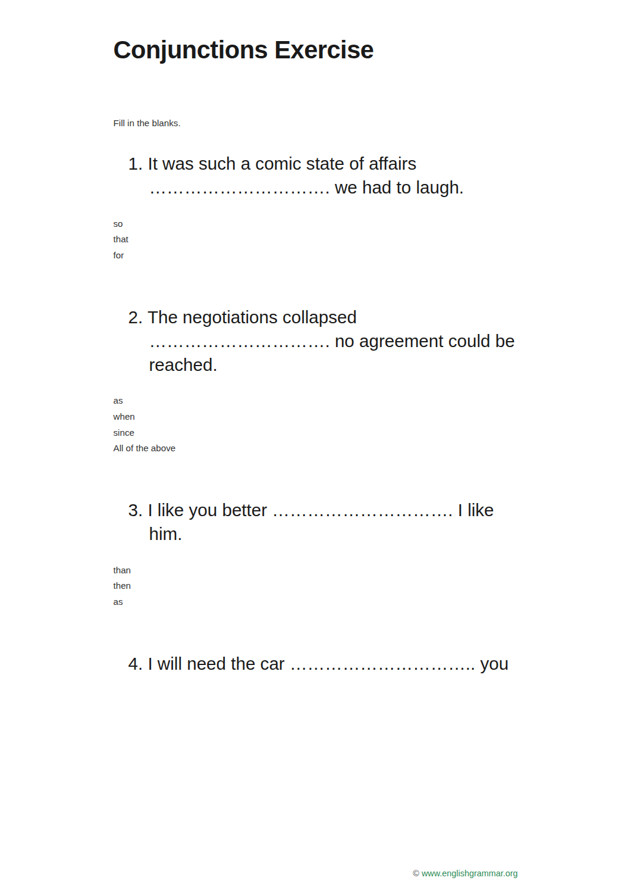Conjunctions Exercise
Fill in the blanks.
It was such a comic state of affairs …………………………. we had to laugh.
so
that
for
The negotiations collapsed …………………………. no agreement could be reached.
as
when
since
All of the above
I like you better …………………………. I like him.
than
then
as
I will need the car ………………………….. you
© www.englishgrammar.org